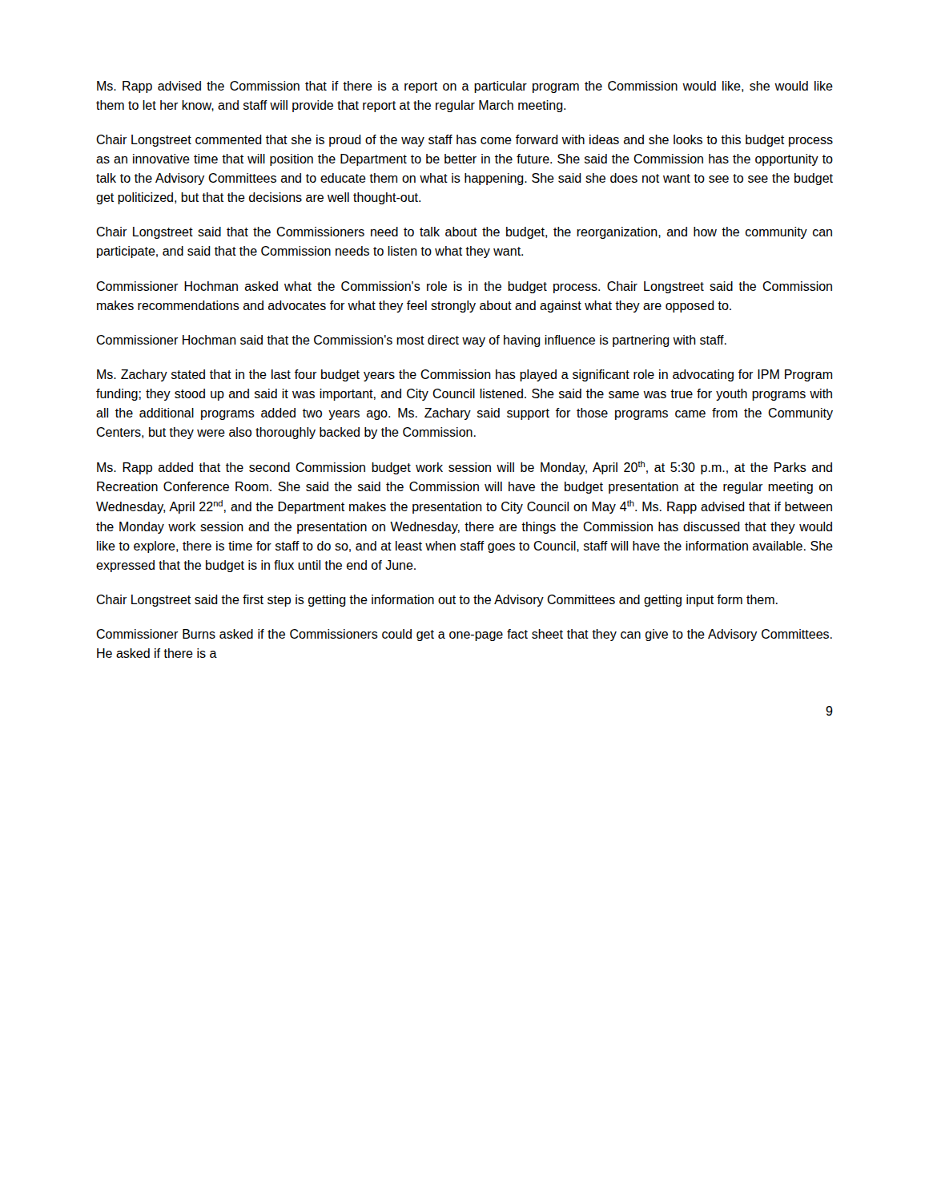Ms. Rapp advised the Commission that if there is a report on a particular program the Commission would like, she would like them to let her know, and staff will provide that report at the regular March meeting.
Chair Longstreet commented that she is proud of the way staff has come forward with ideas and she looks to this budget process as an innovative time that will position the Department to be better in the future. She said the Commission has the opportunity to talk to the Advisory Committees and to educate them on what is happening. She said she does not want to see to see the budget get politicized, but that the decisions are well thought-out.
Chair Longstreet said that the Commissioners need to talk about the budget, the reorganization, and how the community can participate, and said that the Commission needs to listen to what they want.
Commissioner Hochman asked what the Commission's role is in the budget process. Chair Longstreet said the Commission makes recommendations and advocates for what they feel strongly about and against what they are opposed to.
Commissioner Hochman said that the Commission's most direct way of having influence is partnering with staff.
Ms. Zachary stated that in the last four budget years the Commission has played a significant role in advocating for IPM Program funding; they stood up and said it was important, and City Council listened. She said the same was true for youth programs with all the additional programs added two years ago. Ms. Zachary said support for those programs came from the Community Centers, but they were also thoroughly backed by the Commission.
Ms. Rapp added that the second Commission budget work session will be Monday, April 20th, at 5:30 p.m., at the Parks and Recreation Conference Room. She said the said the Commission will have the budget presentation at the regular meeting on Wednesday, April 22nd, and the Department makes the presentation to City Council on May 4th. Ms. Rapp advised that if between the Monday work session and the presentation on Wednesday, there are things the Commission has discussed that they would like to explore, there is time for staff to do so, and at least when staff goes to Council, staff will have the information available. She expressed that the budget is in flux until the end of June.
Chair Longstreet said the first step is getting the information out to the Advisory Committees and getting input form them.
Commissioner Burns asked if the Commissioners could get a one-page fact sheet that they can give to the Advisory Committees. He asked if there is a
9